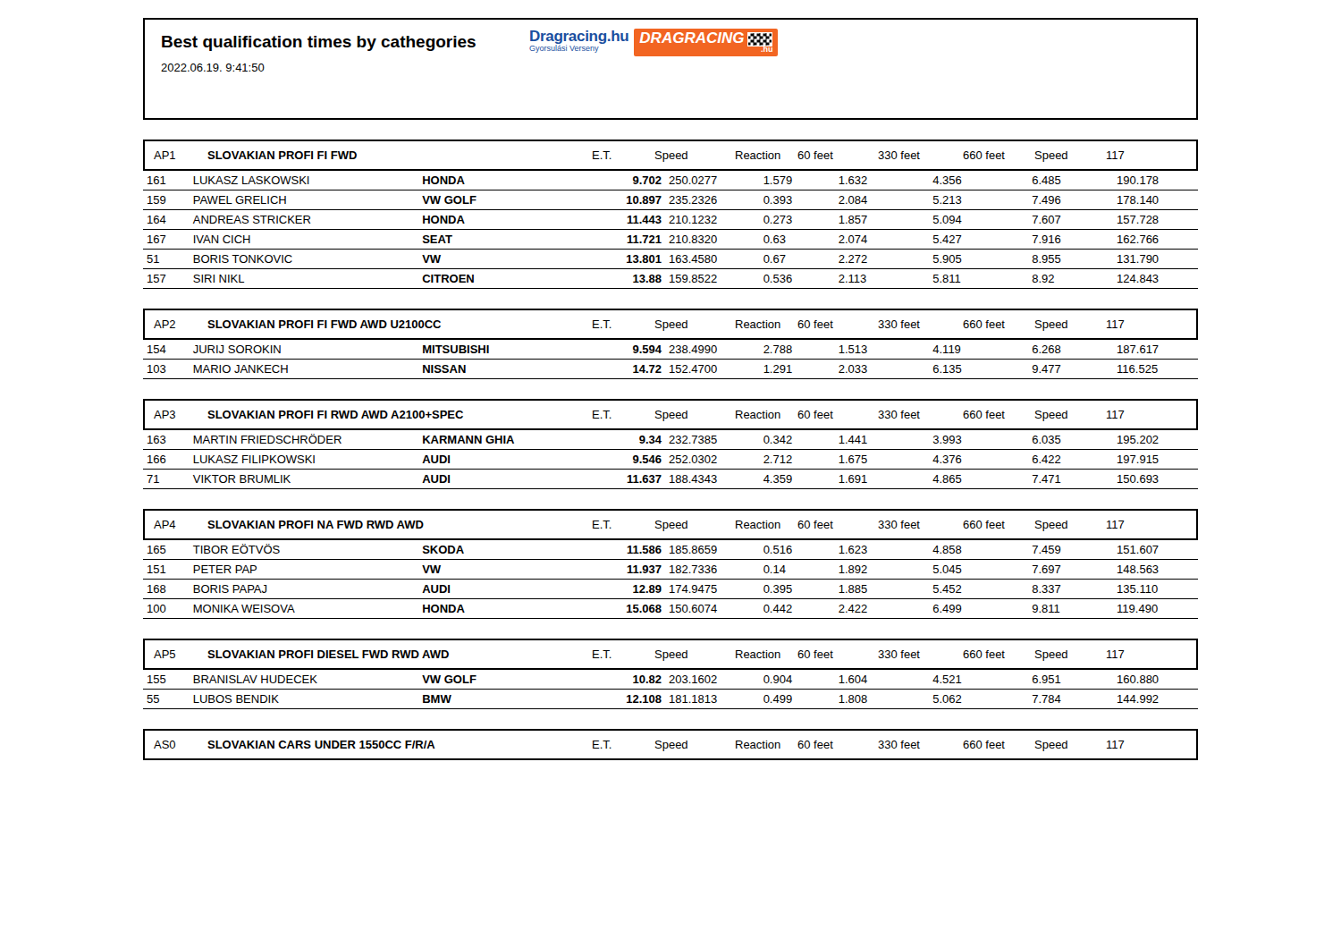Best qualification times by cathegories
2022.06.19. 9:41:50
Dragracing.hu
Gyorsulási Verseny
DRAGRACING .hu
AP1 SLOVAKIAN PROFI FI FWD E.T. Speed Reaction 60 feet 330 feet 660 feet Speed 117
| 161 | LUKASZ LASKOWSKI | HONDA | 9.702 | 250.0277 | 1.579 | 1.632 | 4.356 | 6.485 | 190.178 |
| 159 | PAWEL GRELICH | VW GOLF | 10.897 | 235.2326 | 0.393 | 2.084 | 5.213 | 7.496 | 178.140 |
| 164 | ANDREAS STRICKER | HONDA | 11.443 | 210.1232 | 0.273 | 1.857 | 5.094 | 7.607 | 157.728 |
| 167 | IVAN CICH | SEAT | 11.721 | 210.8320 | 0.63 | 2.074 | 5.427 | 7.916 | 162.766 |
| 51 | BORIS TONKOVIC | VW | 13.801 | 163.4580 | 0.67 | 2.272 | 5.905 | 8.955 | 131.790 |
| 157 | SIRI NIKL | CITROEN | 13.88 | 159.8522 | 0.536 | 2.113 | 5.811 | 8.92 | 124.843 |
AP2 SLOVAKIAN PROFI FI FWD AWD U2100CC E.T. Speed Reaction 60 feet 330 feet 660 feet Speed 117
| 154 | JURIJ SOROKIN | MITSUBISHI | 9.594 | 238.4990 | 2.788 | 1.513 | 4.119 | 6.268 | 187.617 |
| 103 | MARIO JANKECH | NISSAN | 14.72 | 152.4700 | 1.291 | 2.033 | 6.135 | 9.477 | 116.525 |
AP3 SLOVAKIAN PROFI FI RWD AWD A2100+SPEC E.T. Speed Reaction 60 feet 330 feet 660 feet Speed 117
| 163 | MARTIN FRIEDSCHRÖDER | KARMANN GHIA | 9.34 | 232.7385 | 0.342 | 1.441 | 3.993 | 6.035 | 195.202 |
| 166 | LUKASZ FILIPKOWSKI | AUDI | 9.546 | 252.0302 | 2.712 | 1.675 | 4.376 | 6.422 | 197.915 |
| 71 | VIKTOR BRUMLIK | AUDI | 11.637 | 188.4343 | 4.359 | 1.691 | 4.865 | 7.471 | 150.693 |
AP4 SLOVAKIAN PROFI NA FWD RWD AWD E.T. Speed Reaction 60 feet 330 feet 660 feet Speed 117
| 165 | TIBOR EÖTVÖS | SKODA | 11.586 | 185.8659 | 0.516 | 1.623 | 4.858 | 7.459 | 151.607 |
| 151 | PETER PAP | VW | 11.937 | 182.7336 | 0.14 | 1.892 | 5.045 | 7.697 | 148.563 |
| 168 | BORIS PAPAJ | AUDI | 12.89 | 174.9475 | 0.395 | 1.885 | 5.452 | 8.337 | 135.110 |
| 100 | MONIKA WEISOVA | HONDA | 15.068 | 150.6074 | 0.442 | 2.422 | 6.499 | 9.811 | 119.490 |
AP5 SLOVAKIAN PROFI DIESEL FWD RWD AWD E.T. Speed Reaction 60 feet 330 feet 660 feet Speed 117
| 155 | BRANISLAV HUDECEK | VW GOLF | 10.82 | 203.1602 | 0.904 | 1.604 | 4.521 | 6.951 | 160.880 |
| 55 | LUBOS BENDIK | BMW | 12.108 | 181.1813 | 0.499 | 1.808 | 5.062 | 7.784 | 144.992 |
AS0 SLOVAKIAN CARS UNDER 1550CC F/R/A E.T. Speed Reaction 60 feet 330 feet 660 feet Speed 117